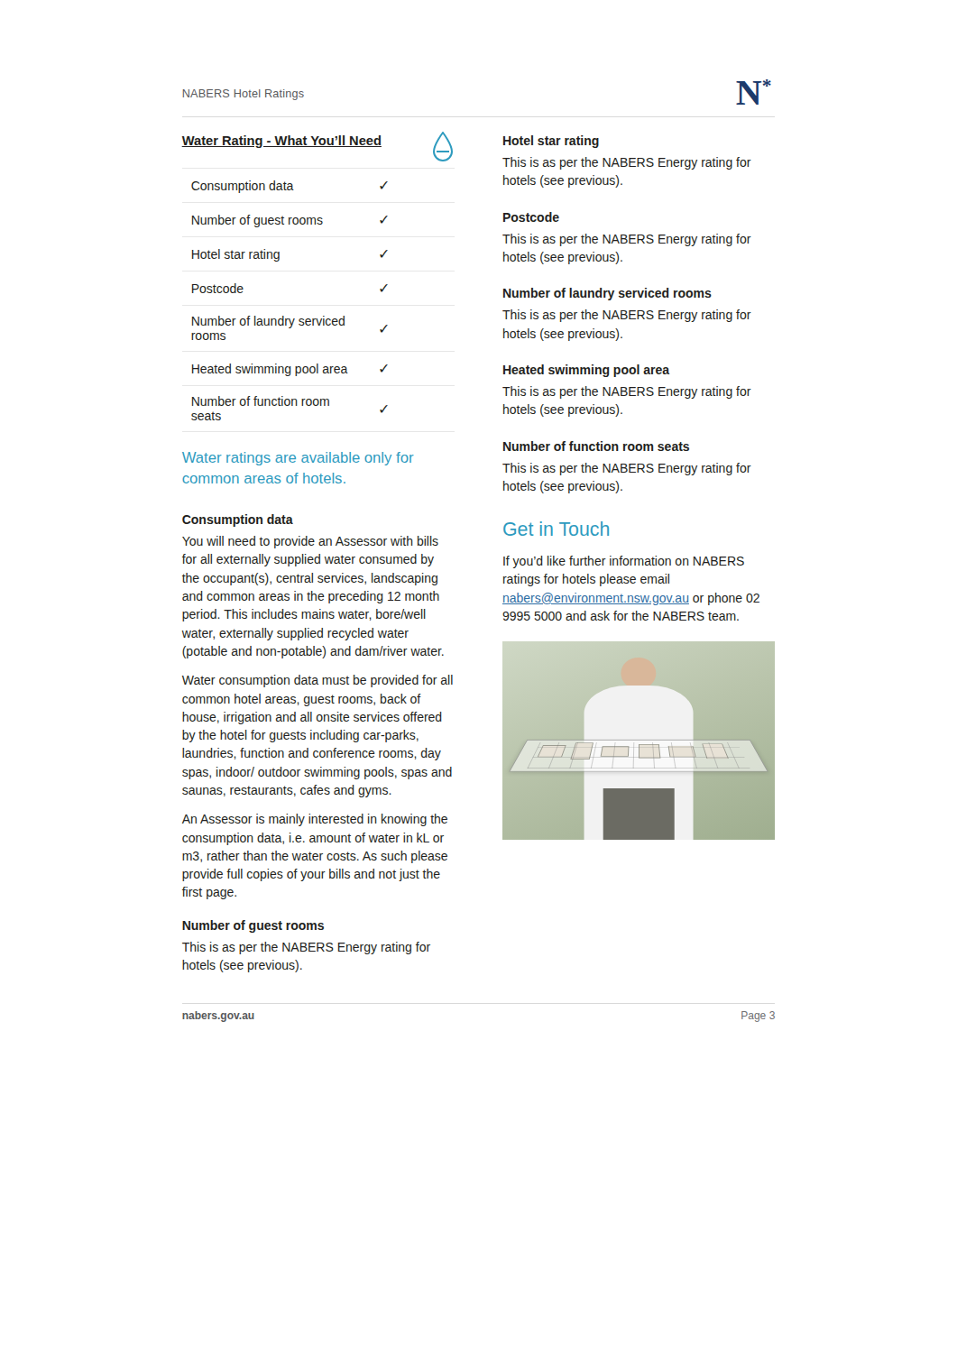NABERS Hotel Ratings
N*
Water Rating - What You’ll Need
| Consumption data | ✓ |
| Number of guest rooms | ✓ |
| Hotel star rating | ✓ |
| Postcode | ✓ |
| Number of laundry serviced rooms | ✓ |
| Heated swimming pool area | ✓ |
| Number of function room seats | ✓ |
Water ratings are available only for common areas of hotels.
Consumption data
You will need to provide an Assessor with bills for all externally supplied water consumed by the occupant(s), central services, landscaping and common areas in the preceding 12 month period. This includes mains water, bore/well water, externally supplied recycled water (potable and non-potable) and dam/river water.
Water consumption data must be provided for all common hotel areas, guest rooms, back of house, irrigation and all onsite services offered by the hotel for guests including car-parks, laundries, function and conference rooms, day spas, indoor/ outdoor swimming pools, spas and saunas, restaurants, cafes and gyms.
An Assessor is mainly interested in knowing the consumption data, i.e. amount of water in kL or m3, rather than the water costs. As such please provide full copies of your bills and not just the first page.
Number of guest rooms
This is as per the NABERS Energy rating for hotels (see previous).
Hotel star rating
This is as per the NABERS Energy rating for hotels (see previous).
Postcode
This is as per the NABERS Energy rating for hotels (see previous).
Number of laundry serviced rooms
This is as per the NABERS Energy rating for hotels (see previous).
Heated swimming pool area
This is as per the NABERS Energy rating for hotels (see previous).
Number of function room seats
This is as per the NABERS Energy rating for hotels (see previous).
Get in Touch
If you’d like further information on NABERS ratings for hotels please email nabers@environment.nsw.gov.au or phone 02 9995 5000 and ask for the NABERS team.
nabers.gov.au
Page 3